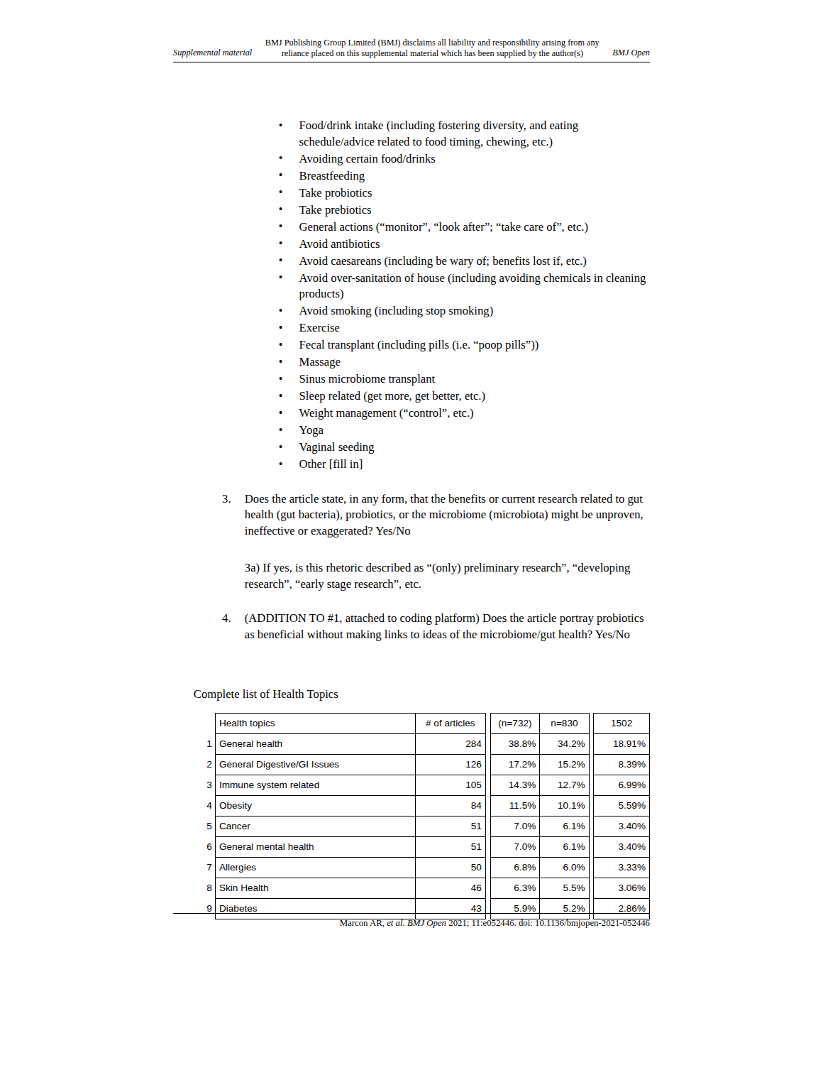Supplemental material
BMJ Publishing Group Limited (BMJ) disclaims all liability and responsibility arising from any reliance placed on this supplemental material which has been supplied by the author(s)
BMJ Open
Food/drink intake (including fostering diversity, and eating schedule/advice related to food timing, chewing, etc.)
Avoiding certain food/drinks
Breastfeeding
Take probiotics
Take prebiotics
General actions (“monitor”, “look after”; “take care of”, etc.)
Avoid antibiotics
Avoid caesareans (including be wary of; benefits lost if, etc.)
Avoid over-sanitation of house (including avoiding chemicals in cleaning products)
Avoid smoking (including stop smoking)
Exercise
Fecal transplant (including pills (i.e. “poop pills”))
Massage
Sinus microbiome transplant
Sleep related (get more, get better, etc.)
Weight management (“control”, etc.)
Yoga
Vaginal seeding
Other [fill in]
Does the article state, in any form, that the benefits or current research related to gut health (gut bacteria), probiotics, or the microbiome (microbiota) might be unproven, ineffective or exaggerated? Yes/No
3a) If yes, is this rhetoric described as “(only) preliminary research”, “developing research”, “early stage research”, etc.
(ADDITION TO #1, attached to coding platform) Does the article portray probiotics as beneficial without making links to ideas of the microbiome/gut health? Yes/No
Complete list of Health Topics
| | Health topics | # of articles | | (n=732) | n=830 | | 1502 |
| 1 | General health | 284 | | 38.8% | 34.2% | | 18.91% |
| 2 | General Digestive/GI Issues | 126 | | 17.2% | 15.2% | | 8.39% |
| 3 | Immune system related | 105 | | 14.3% | 12.7% | | 6.99% |
| 4 | Obesity | 84 | | 11.5% | 10.1% | | 5.59% |
| 5 | Cancer | 51 | | 7.0% | 6.1% | | 3.40% |
| 6 | General mental health | 51 | | 7.0% | 6.1% | | 3.40% |
| 7 | Allergies | 50 | | 6.8% | 6.0% | | 3.33% |
| 8 | Skin Health | 46 | | 6.3% | 5.5% | | 3.06% |
| 9 | Diabetes | 43 | | 5.9% | 5.2% | | 2.86% |
Marcon AR, et al. BMJ Open 2021; 11:e052446. doi: 10.1136/bmjopen-2021-052446